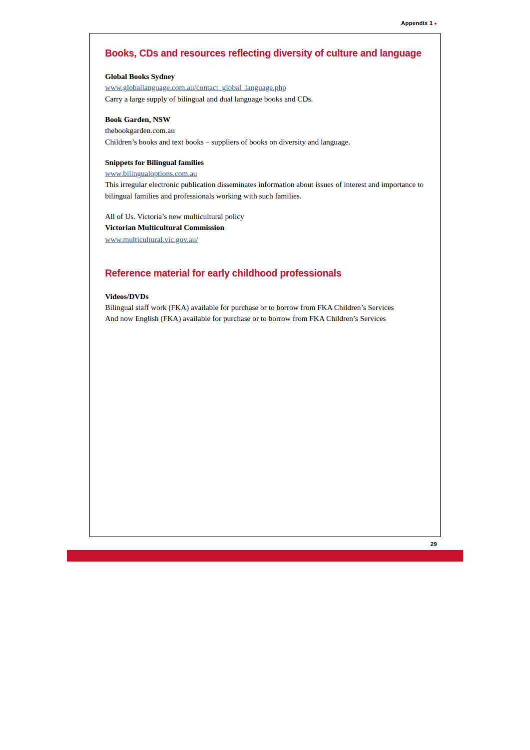Appendix 1 •
Books, CDs and resources reflecting diversity of culture and language
Global Books Sydney
www.globallanguage.com.au/contact_global_language.php
Carry a large supply of bilingual and dual language books and CDs.
Book Garden, NSW
thebookgarden.com.au
Children’s books and text books – suppliers of books on diversity and language.
Snippets for Bilingual families
www.bilingualoptions.com.au
This irregular electronic publication disseminates information about issues of interest and importance to bilingual families and professionals working with such families.
All of Us. Victoria’s new multicultural policy
Victorian Multicultural Commission
www.multicultural.vic.gov.au/
Reference material for early childhood professionals
Videos/DVDs
Bilingual staff work (FKA) available for purchase or to borrow from FKA Children’s Services
And now English (FKA) available for purchase or to borrow from FKA Children’s Services
29